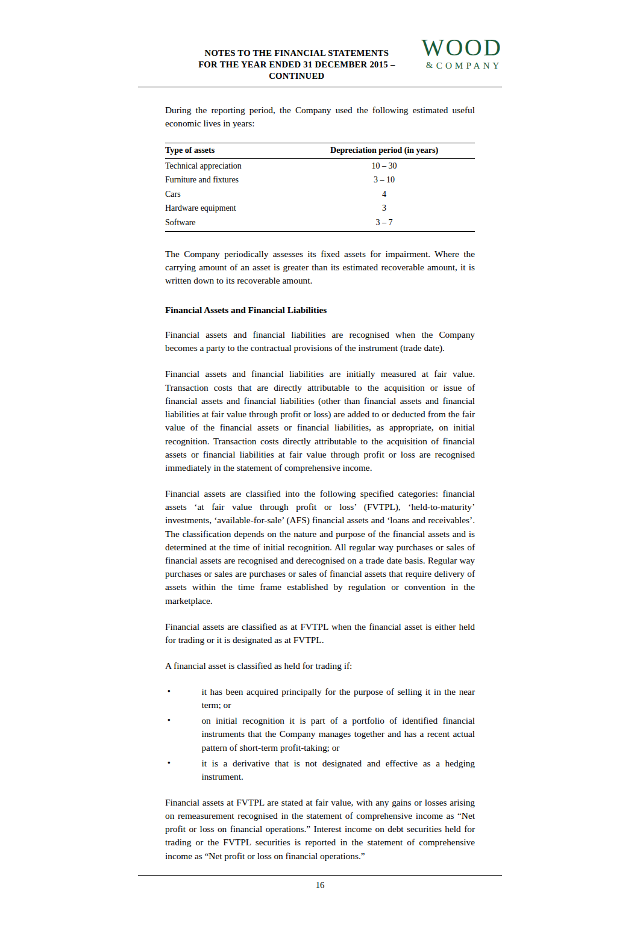NOTES TO THE FINANCIAL STATEMENTS
FOR THE YEAR ENDED 31 DECEMBER 2015 – CONTINUED
WOOD
&COMPANY
During the reporting period, the Company used the following estimated useful economic lives in years:
| Type of assets | Depreciation period (in years) |
| --- | --- |
| Technical appreciation | 10 – 30 |
| Furniture and fixtures | 3 – 10 |
| Cars | 4 |
| Hardware equipment | 3 |
| Software | 3 – 7 |
The Company periodically assesses its fixed assets for impairment. Where the carrying amount of an asset is greater than its estimated recoverable amount, it is written down to its recoverable amount.
Financial Assets and Financial Liabilities
Financial assets and financial liabilities are recognised when the Company becomes a party to the contractual provisions of the instrument (trade date).
Financial assets and financial liabilities are initially measured at fair value. Transaction costs that are directly attributable to the acquisition or issue of financial assets and financial liabilities (other than financial assets and financial liabilities at fair value through profit or loss) are added to or deducted from the fair value of the financial assets or financial liabilities, as appropriate, on initial recognition. Transaction costs directly attributable to the acquisition of financial assets or financial liabilities at fair value through profit or loss are recognised immediately in the statement of comprehensive income.
Financial assets are classified into the following specified categories: financial assets ‘at fair value through profit or loss’ (FVTPL), ‘held-to-maturity’ investments, ‘available-for-sale’ (AFS) financial assets and ‘loans and receivables’. The classification depends on the nature and purpose of the financial assets and is determined at the time of initial recognition. All regular way purchases or sales of financial assets are recognised and derecognised on a trade date basis. Regular way purchases or sales are purchases or sales of financial assets that require delivery of assets within the time frame established by regulation or convention in the marketplace.
Financial assets are classified as at FVTPL when the financial asset is either held for trading or it is designated as at FVTPL.
A financial asset is classified as held for trading if:
it has been acquired principally for the purpose of selling it in the near term; or
on initial recognition it is part of a portfolio of identified financial instruments that the Company manages together and has a recent actual pattern of short-term profit-taking; or
it is a derivative that is not designated and effective as a hedging instrument.
Financial assets at FVTPL are stated at fair value, with any gains or losses arising on remeasurement recognised in the statement of comprehensive income as “Net profit or loss on financial operations.” Interest income on debt securities held for trading or the FVTPL securities is reported in the statement of comprehensive income as “Net profit or loss on financial operations.”
16